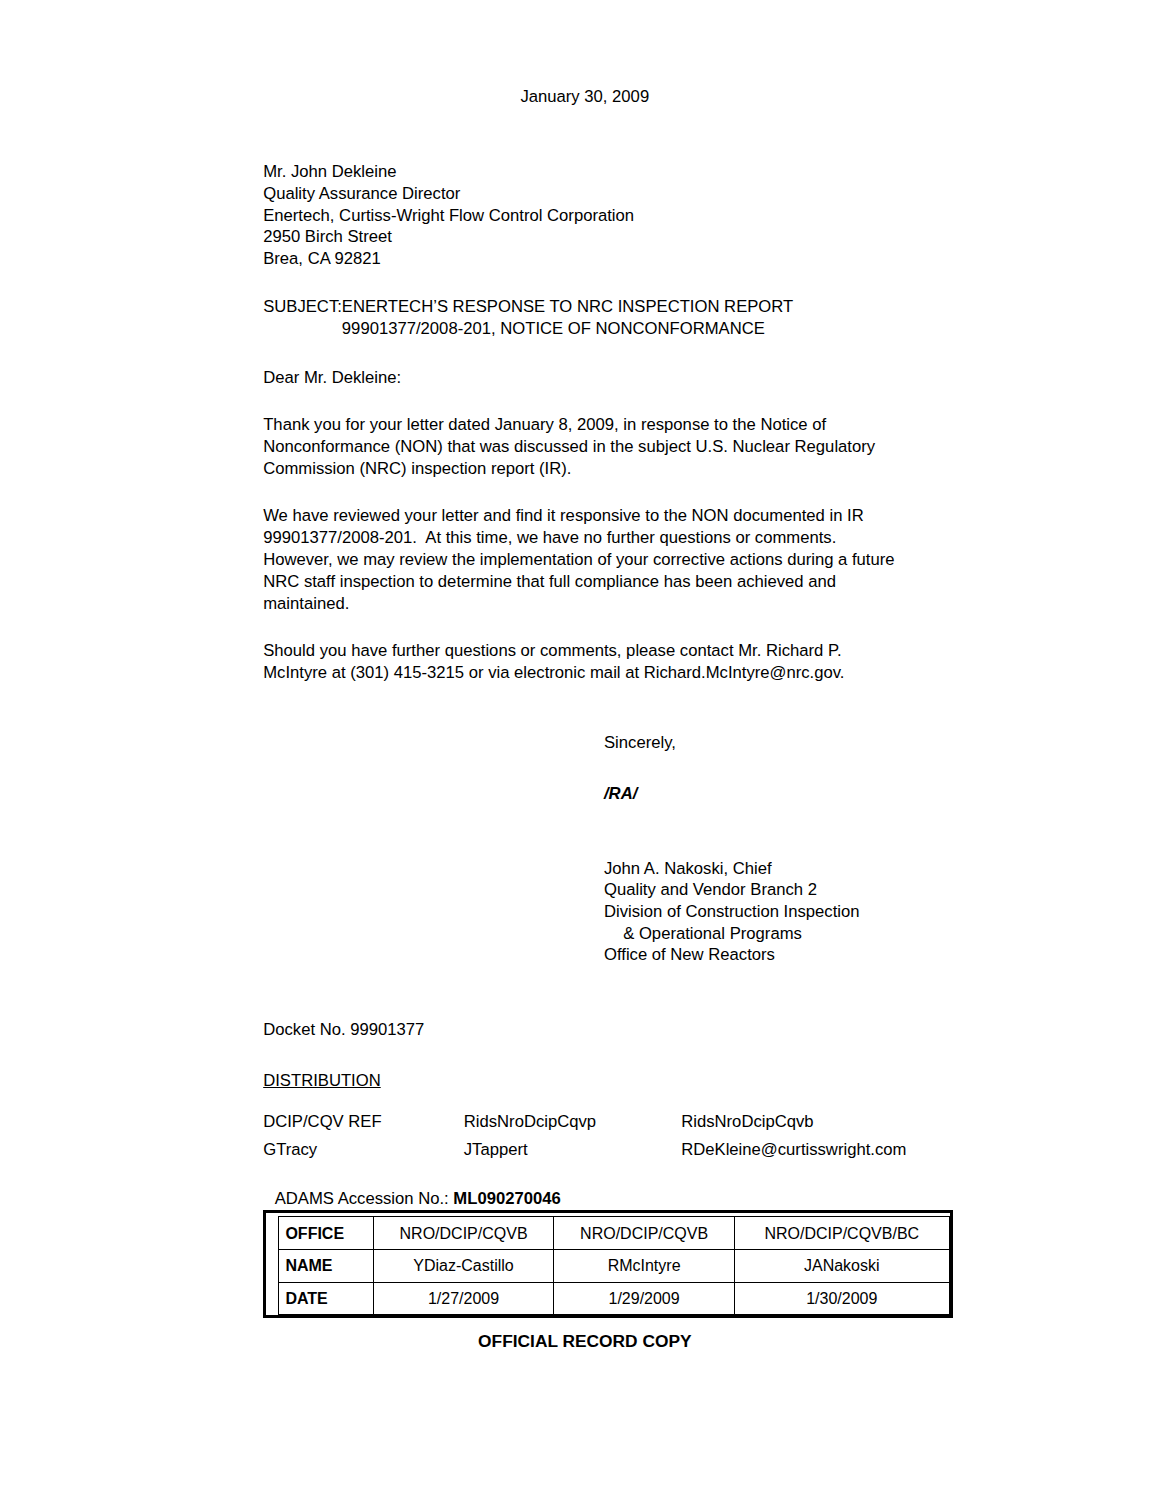January 30, 2009
Mr. John Dekleine
Quality Assurance Director
Enertech, Curtiss-Wright Flow Control Corporation
2950 Birch Street
Brea, CA 92821
| SUBJECT: | ENERTECH’S RESPONSE TO NRC INSPECTION REPORT 99901377/2008-201, NOTICE OF NONCONFORMANCE |
Dear Mr. Dekleine:
Thank you for your letter dated January 8, 2009, in response to the Notice of Nonconformance (NON) that was discussed in the subject U.S. Nuclear Regulatory Commission (NRC) inspection report (IR).
We have reviewed your letter and find it responsive to the NON documented in IR 99901377/2008-201. At this time, we have no further questions or comments. However, we may review the implementation of your corrective actions during a future NRC staff inspection to determine that full compliance has been achieved and maintained.
Should you have further questions or comments, please contact Mr. Richard P. McIntyre at (301) 415-3215 or via electronic mail at Richard.McIntyre@nrc.gov.
Sincerely,
/RA/
John A. Nakoski, Chief
Quality and Vendor Branch 2
Division of Construction Inspection
& Operational Programs
Office of New Reactors
Docket No. 99901377
DISTRIBUTION
| DCIP/CQV REF | RidsNroDcipCqvp | RidsNroDcipCqvb |
| GTracy | JTappert | RDeKleine@curtisswright.com |
ADAMS Accession No.: ML090270046
| OFFICE | NRO/DCIP/CQVB | NRO/DCIP/CQVB | NRO/DCIP/CQVB/BC |
| NAME | YDiaz-Castillo | RMcIntyre | JANakoski |
| DATE | 1/27/2009 | 1/29/2009 | 1/30/2009 |
OFFICIAL RECORD COPY